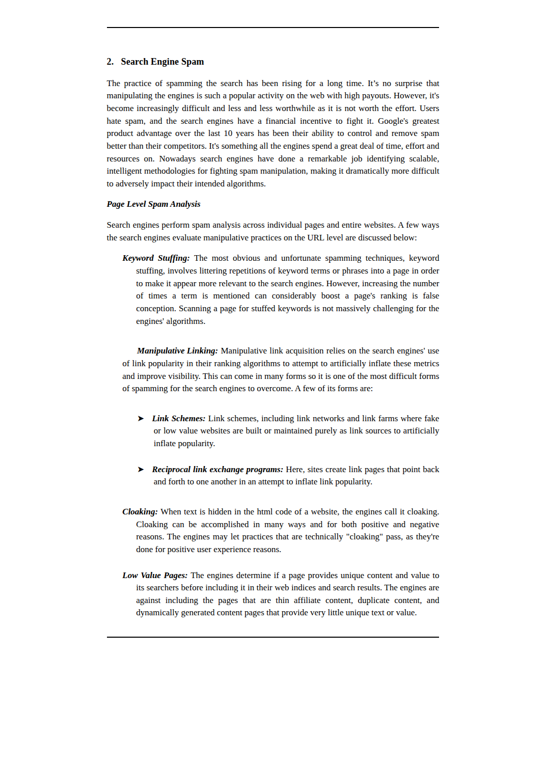2. Search Engine Spam
The practice of spamming the search has been rising for a long time. It’s no surprise that manipulating the engines is such a popular activity on the web with high payouts. However, it's become increasingly difficult and less and less worthwhile as it is not worth the effort. Users hate spam, and the search engines have a financial incentive to fight it. Google's greatest product advantage over the last 10 years has been their ability to control and remove spam better than their competitors. It's something all the engines spend a great deal of time, effort and resources on. Nowadays search engines have done a remarkable job identifying scalable, intelligent methodologies for fighting spam manipulation, making it dramatically more difficult to adversely impact their intended algorithms.
Page Level Spam Analysis
Search engines perform spam analysis across individual pages and entire websites. A few ways the search engines evaluate manipulative practices on the URL level are discussed below:
Keyword Stuffing: The most obvious and unfortunate spamming techniques, keyword stuffing, involves littering repetitions of keyword terms or phrases into a page in order to make it appear more relevant to the search engines. However, increasing the number of times a term is mentioned can considerably boost a page's ranking is false conception. Scanning a page for stuffed keywords is not massively challenging for the engines' algorithms.
Manipulative Linking: Manipulative link acquisition relies on the search engines' use of link popularity in their ranking algorithms to attempt to artificially inflate these metrics and improve visibility. This can come in many forms so it is one of the most difficult forms of spamming for the search engines to overcome. A few of its forms are:
➤Link Schemes: Link schemes, including link networks and link farms where fake or low value websites are built or maintained purely as link sources to artificially inflate popularity.
➤Reciprocal link exchange programs: Here, sites create link pages that point back and forth to one another in an attempt to inflate link popularity.
Cloaking: When text is hidden in the html code of a website, the engines call it cloaking. Cloaking can be accomplished in many ways and for both positive and negative reasons. The engines may let practices that are technically "cloaking" pass, as they're done for positive user experience reasons.
Low Value Pages: The engines determine if a page provides unique content and value to its searchers before including it in their web indices and search results. The engines are against including the pages that are thin affiliate content, duplicate content, and dynamically generated content pages that provide very little unique text or value.